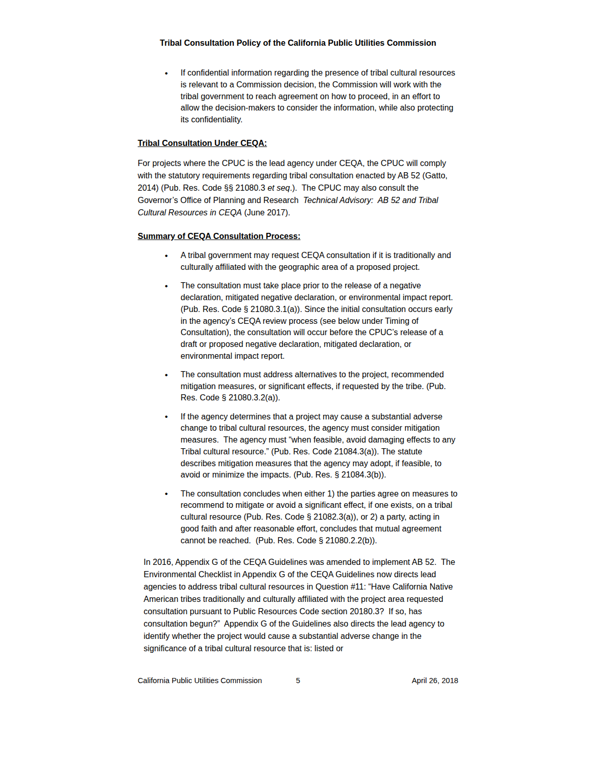Tribal Consultation Policy of the California Public Utilities Commission
If confidential information regarding the presence of tribal cultural resources is relevant to a Commission decision, the Commission will work with the tribal government to reach agreement on how to proceed, in an effort to allow the decision-makers to consider the information, while also protecting its confidentiality.
Tribal Consultation Under CEQA:
For projects where the CPUC is the lead agency under CEQA, the CPUC will comply with the statutory requirements regarding tribal consultation enacted by AB 52 (Gatto, 2014) (Pub. Res. Code §§ 21080.3 et seq.). The CPUC may also consult the Governor’s Office of Planning and Research Technical Advisory: AB 52 and Tribal Cultural Resources in CEQA (June 2017).
Summary of CEQA Consultation Process:
A tribal government may request CEQA consultation if it is traditionally and culturally affiliated with the geographic area of a proposed project.
The consultation must take place prior to the release of a negative declaration, mitigated negative declaration, or environmental impact report. (Pub. Res. Code § 21080.3.1(a)). Since the initial consultation occurs early in the agency’s CEQA review process (see below under Timing of Consultation), the consultation will occur before the CPUC’s release of a draft or proposed negative declaration, mitigated declaration, or environmental impact report.
The consultation must address alternatives to the project, recommended mitigation measures, or significant effects, if requested by the tribe. (Pub. Res. Code § 21080.3.2(a)).
If the agency determines that a project may cause a substantial adverse change to tribal cultural resources, the agency must consider mitigation measures. The agency must “when feasible, avoid damaging effects to any Tribal cultural resource.” (Pub. Res. Code 21084.3(a)). The statute describes mitigation measures that the agency may adopt, if feasible, to avoid or minimize the impacts. (Pub. Res. § 21084.3(b)).
The consultation concludes when either 1) the parties agree on measures to recommend to mitigate or avoid a significant effect, if one exists, on a tribal cultural resource (Pub. Res. Code § 21082.3(a)), or 2) a party, acting in good faith and after reasonable effort, concludes that mutual agreement cannot be reached. (Pub. Res. Code § 21080.2.2(b)).
In 2016, Appendix G of the CEQA Guidelines was amended to implement AB 52. The Environmental Checklist in Appendix G of the CEQA Guidelines now directs lead agencies to address tribal cultural resources in Question #11: “Have California Native American tribes traditionally and culturally affiliated with the project area requested consultation pursuant to Public Resources Code section 20180.3? If so, has consultation begun?” Appendix G of the Guidelines also directs the lead agency to identify whether the project would cause a substantial adverse change in the significance of a tribal cultural resource that is: listed or
| California Public Utilities Commission | 5 | April 26, 2018 |